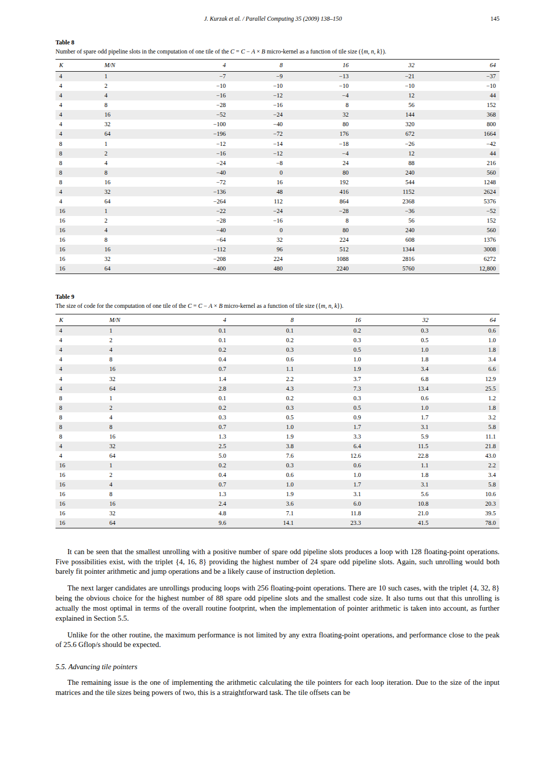J. Kurzak et al. / Parallel Computing 35 (2009) 138–150 145
Table 8
Number of spare odd pipeline slots in the computation of one tile of the C = C − A × B micro-kernel as a function of tile size ({m, n, k}).
| K | M/N | 4 | 8 | 16 | 32 | 64 |
| --- | --- | --- | --- | --- | --- | --- |
| 4 | 1 | −7 | −9 | −13 | −21 | −37 |
| 4 | 2 | −10 | −10 | −10 | −10 | −10 |
| 4 | 4 | −16 | −12 | −4 | 12 | 44 |
| 4 | 8 | −28 | −16 | 8 | 56 | 152 |
| 4 | 16 | −52 | −24 | 32 | 144 | 368 |
| 4 | 32 | −100 | −40 | 80 | 320 | 800 |
| 4 | 64 | −196 | −72 | 176 | 672 | 1664 |
| 8 | 1 | −12 | −14 | −18 | −26 | −42 |
| 8 | 2 | −16 | −12 | −4 | 12 | 44 |
| 8 | 4 | −24 | −8 | 24 | 88 | 216 |
| 8 | 8 | −40 | 0 | 80 | 240 | 560 |
| 8 | 16 | −72 | 16 | 192 | 544 | 1248 |
| 4 | 32 | −136 | 48 | 416 | 1152 | 2624 |
| 4 | 64 | −264 | 112 | 864 | 2368 | 5376 |
| 16 | 1 | −22 | −24 | −28 | −36 | −52 |
| 16 | 2 | −28 | −16 | 8 | 56 | 152 |
| 16 | 4 | −40 | 0 | 80 | 240 | 560 |
| 16 | 8 | −64 | 32 | 224 | 608 | 1376 |
| 16 | 16 | −112 | 96 | 512 | 1344 | 3008 |
| 16 | 32 | −208 | 224 | 1088 | 2816 | 6272 |
| 16 | 64 | −400 | 480 | 2240 | 5760 | 12,800 |
Table 9
The size of code for the computation of one tile of the C = C − A × B micro-kernel as a function of tile size ({m, n, k}).
| K | M/N | 4 | 8 | 16 | 32 | 64 |
| --- | --- | --- | --- | --- | --- | --- |
| 4 | 1 | 0.1 | 0.1 | 0.2 | 0.3 | 0.6 |
| 4 | 2 | 0.1 | 0.2 | 0.3 | 0.5 | 1.0 |
| 4 | 4 | 0.2 | 0.3 | 0.5 | 1.0 | 1.8 |
| 4 | 8 | 0.4 | 0.6 | 1.0 | 1.8 | 3.4 |
| 4 | 16 | 0.7 | 1.1 | 1.9 | 3.4 | 6.6 |
| 4 | 32 | 1.4 | 2.2 | 3.7 | 6.8 | 12.9 |
| 4 | 64 | 2.8 | 4.3 | 7.3 | 13.4 | 25.5 |
| 8 | 1 | 0.1 | 0.2 | 0.3 | 0.6 | 1.2 |
| 8 | 2 | 0.2 | 0.3 | 0.5 | 1.0 | 1.8 |
| 8 | 4 | 0.3 | 0.5 | 0.9 | 1.7 | 3.2 |
| 8 | 8 | 0.7 | 1.0 | 1.7 | 3.1 | 5.8 |
| 8 | 16 | 1.3 | 1.9 | 3.3 | 5.9 | 11.1 |
| 4 | 32 | 2.5 | 3.8 | 6.4 | 11.5 | 21.8 |
| 4 | 64 | 5.0 | 7.6 | 12.6 | 22.8 | 43.0 |
| 16 | 1 | 0.2 | 0.3 | 0.6 | 1.1 | 2.2 |
| 16 | 2 | 0.4 | 0.6 | 1.0 | 1.8 | 3.4 |
| 16 | 4 | 0.7 | 1.0 | 1.7 | 3.1 | 5.8 |
| 16 | 8 | 1.3 | 1.9 | 3.1 | 5.6 | 10.6 |
| 16 | 16 | 2.4 | 3.6 | 6.0 | 10.8 | 20.3 |
| 16 | 32 | 4.8 | 7.1 | 11.8 | 21.0 | 39.5 |
| 16 | 64 | 9.6 | 14.1 | 23.3 | 41.5 | 78.0 |
It can be seen that the smallest unrolling with a positive number of spare odd pipeline slots produces a loop with 128 floating-point operations. Five possibilities exist, with the triplet {4, 16, 8} providing the highest number of 24 spare odd pipeline slots. Again, such unrolling would both barely fit pointer arithmetic and jump operations and be a likely cause of instruction depletion.
The next larger candidates are unrollings producing loops with 256 floating-point operations. There are 10 such cases, with the triplet {4, 32, 8} being the obvious choice for the highest number of 88 spare odd pipeline slots and the smallest code size. It also turns out that this unrolling is actually the most optimal in terms of the overall routine footprint, when the implementation of pointer arithmetic is taken into account, as further explained in Section 5.5.
Unlike for the other routine, the maximum performance is not limited by any extra floating-point operations, and performance close to the peak of 25.6 Gflop/s should be expected.
5.5. Advancing tile pointers
The remaining issue is the one of implementing the arithmetic calculating the tile pointers for each loop iteration. Due to the size of the input matrices and the tile sizes being powers of two, this is a straightforward task. The tile offsets can be